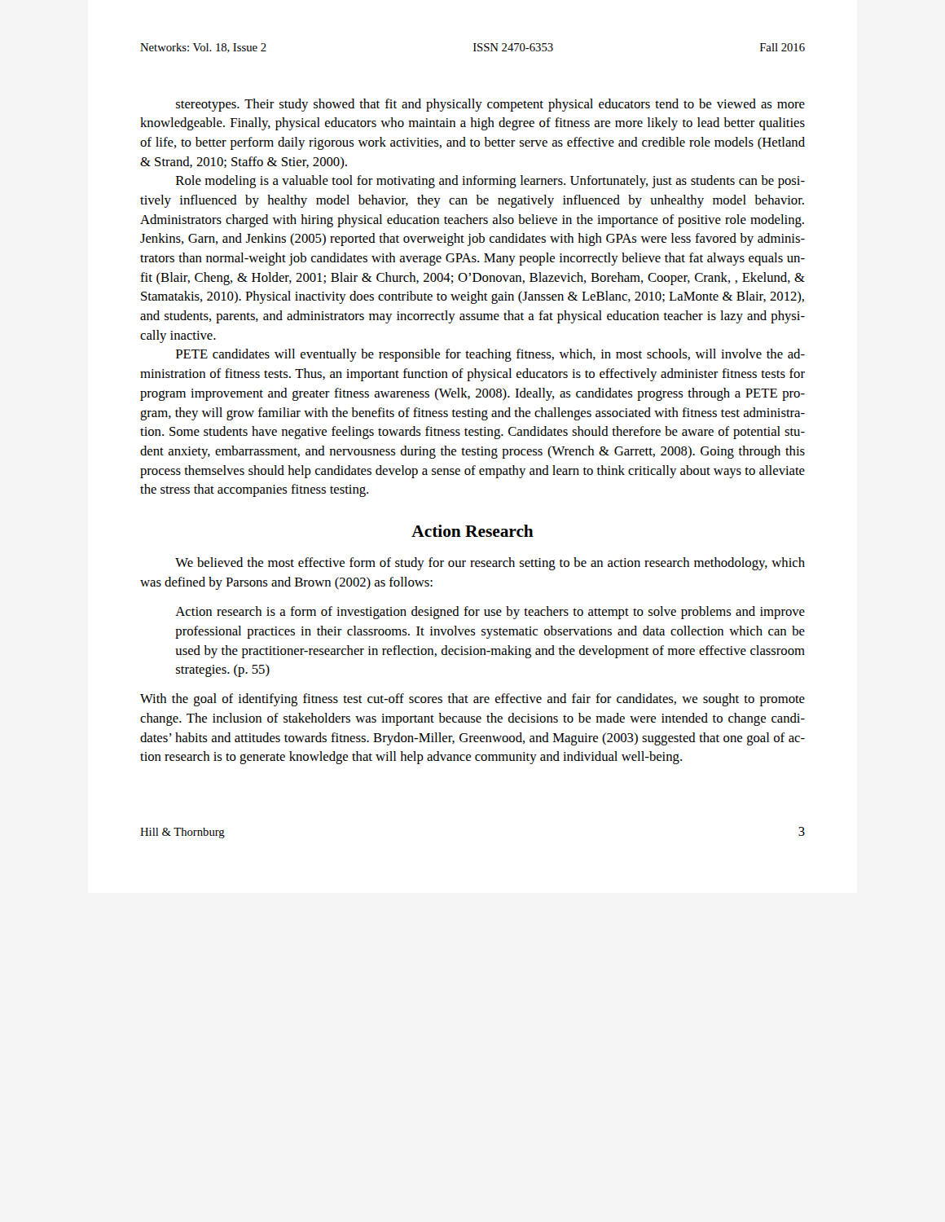Networks: Vol. 18, Issue 2 ISSN 2470-6353 Fall 2016
stereotypes. Their study showed that fit and physically competent physical educators tend to be viewed as more knowledgeable. Finally, physical educators who maintain a high degree of fitness are more likely to lead better qualities of life, to better perform daily rigorous work activities, and to better serve as effective and credible role models (Hetland & Strand, 2010; Staffo & Stier, 2000).
Role modeling is a valuable tool for motivating and informing learners. Unfortunately, just as students can be positively influenced by healthy model behavior, they can be negatively influenced by unhealthy model behavior. Administrators charged with hiring physical education teachers also believe in the importance of positive role modeling. Jenkins, Garn, and Jenkins (2005) reported that overweight job candidates with high GPAs were less favored by administrators than normal-weight job candidates with average GPAs. Many people incorrectly believe that fat always equals unfit (Blair, Cheng, & Holder, 2001; Blair & Church, 2004; O’Donovan, Blazevich, Boreham, Cooper, Crank, , Ekelund, & Stamatakis, 2010). Physical inactivity does contribute to weight gain (Janssen & LeBlanc, 2010; LaMonte & Blair, 2012), and students, parents, and administrators may incorrectly assume that a fat physical education teacher is lazy and physically inactive.
PETE candidates will eventually be responsible for teaching fitness, which, in most schools, will involve the administration of fitness tests. Thus, an important function of physical educators is to effectively administer fitness tests for program improvement and greater fitness awareness (Welk, 2008). Ideally, as candidates progress through a PETE program, they will grow familiar with the benefits of fitness testing and the challenges associated with fitness test administration. Some students have negative feelings towards fitness testing. Candidates should therefore be aware of potential student anxiety, embarrassment, and nervousness during the testing process (Wrench & Garrett, 2008). Going through this process themselves should help candidates develop a sense of empathy and learn to think critically about ways to alleviate the stress that accompanies fitness testing.
Action Research
We believed the most effective form of study for our research setting to be an action research methodology, which was defined by Parsons and Brown (2002) as follows:
Action research is a form of investigation designed for use by teachers to attempt to solve problems and improve professional practices in their classrooms. It involves systematic observations and data collection which can be used by the practitioner-researcher in reflection, decision-making and the development of more effective classroom strategies. (p. 55)
With the goal of identifying fitness test cut-off scores that are effective and fair for candidates, we sought to promote change. The inclusion of stakeholders was important because the decisions to be made were intended to change candidates’ habits and attitudes towards fitness. Brydon-Miller, Greenwood, and Maguire (2003) suggested that one goal of action research is to generate knowledge that will help advance community and individual well-being.
Hill & Thornburg 3